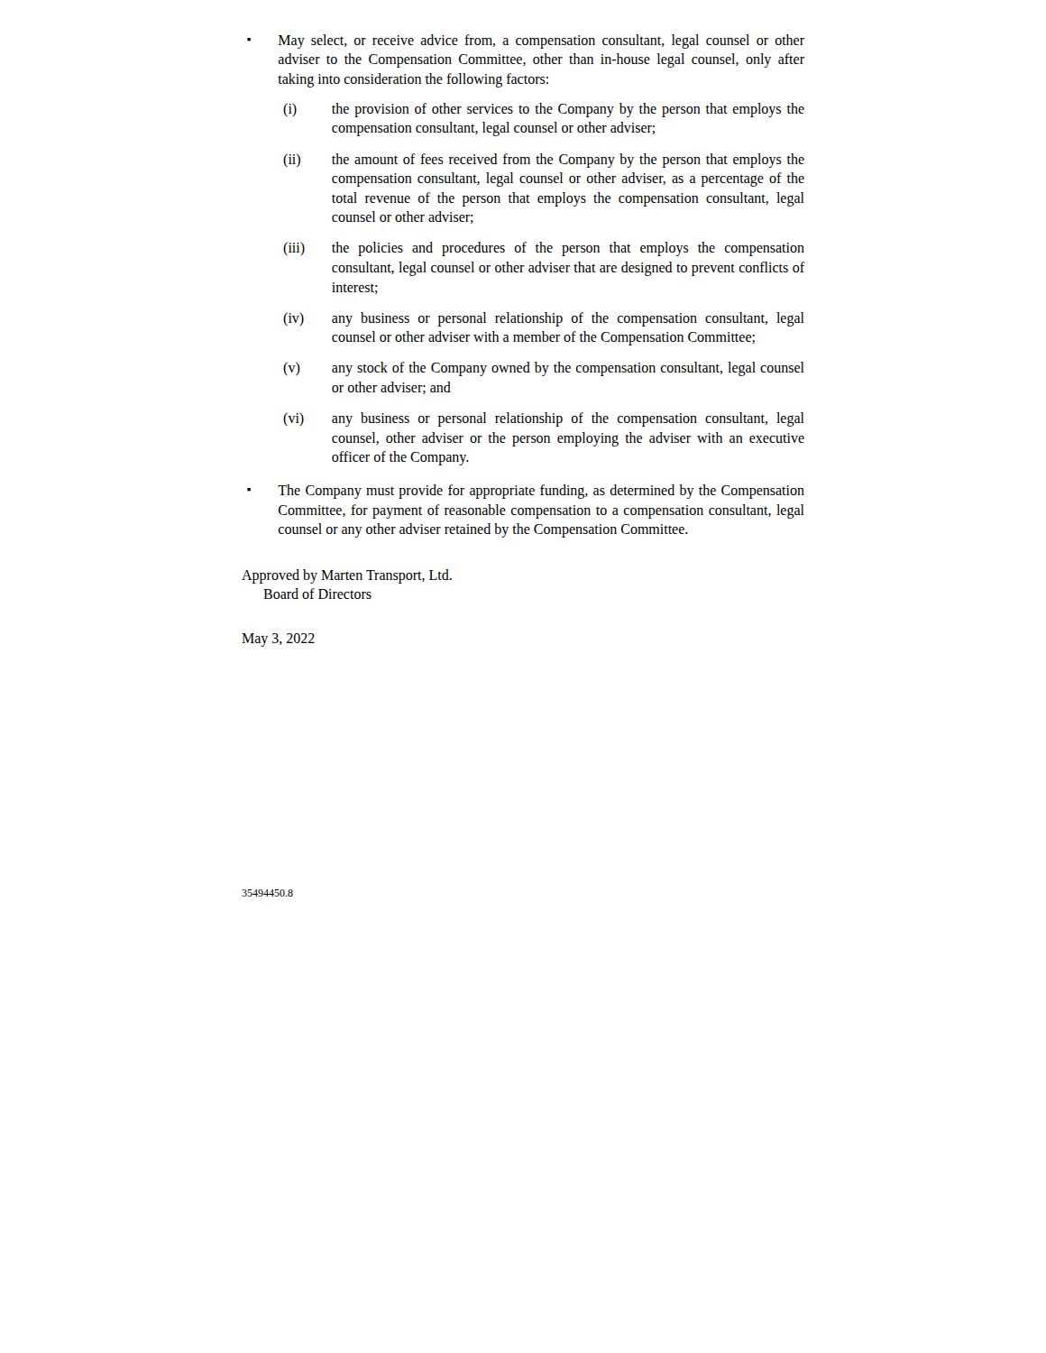May select, or receive advice from, a compensation consultant, legal counsel or other adviser to the Compensation Committee, other than in-house legal counsel, only after taking into consideration the following factors:
(i) the provision of other services to the Company by the person that employs the compensation consultant, legal counsel or other adviser;
(ii) the amount of fees received from the Company by the person that employs the compensation consultant, legal counsel or other adviser, as a percentage of the total revenue of the person that employs the compensation consultant, legal counsel or other adviser;
(iii) the policies and procedures of the person that employs the compensation consultant, legal counsel or other adviser that are designed to prevent conflicts of interest;
(iv) any business or personal relationship of the compensation consultant, legal counsel or other adviser with a member of the Compensation Committee;
(v) any stock of the Company owned by the compensation consultant, legal counsel or other adviser; and
(vi) any business or personal relationship of the compensation consultant, legal counsel, other adviser or the person employing the adviser with an executive officer of the Company.
The Company must provide for appropriate funding, as determined by the Compensation Committee, for payment of reasonable compensation to a compensation consultant, legal counsel or any other adviser retained by the Compensation Committee.
Approved by Marten Transport, Ltd. Board of Directors
May 3, 2022
35494450.8